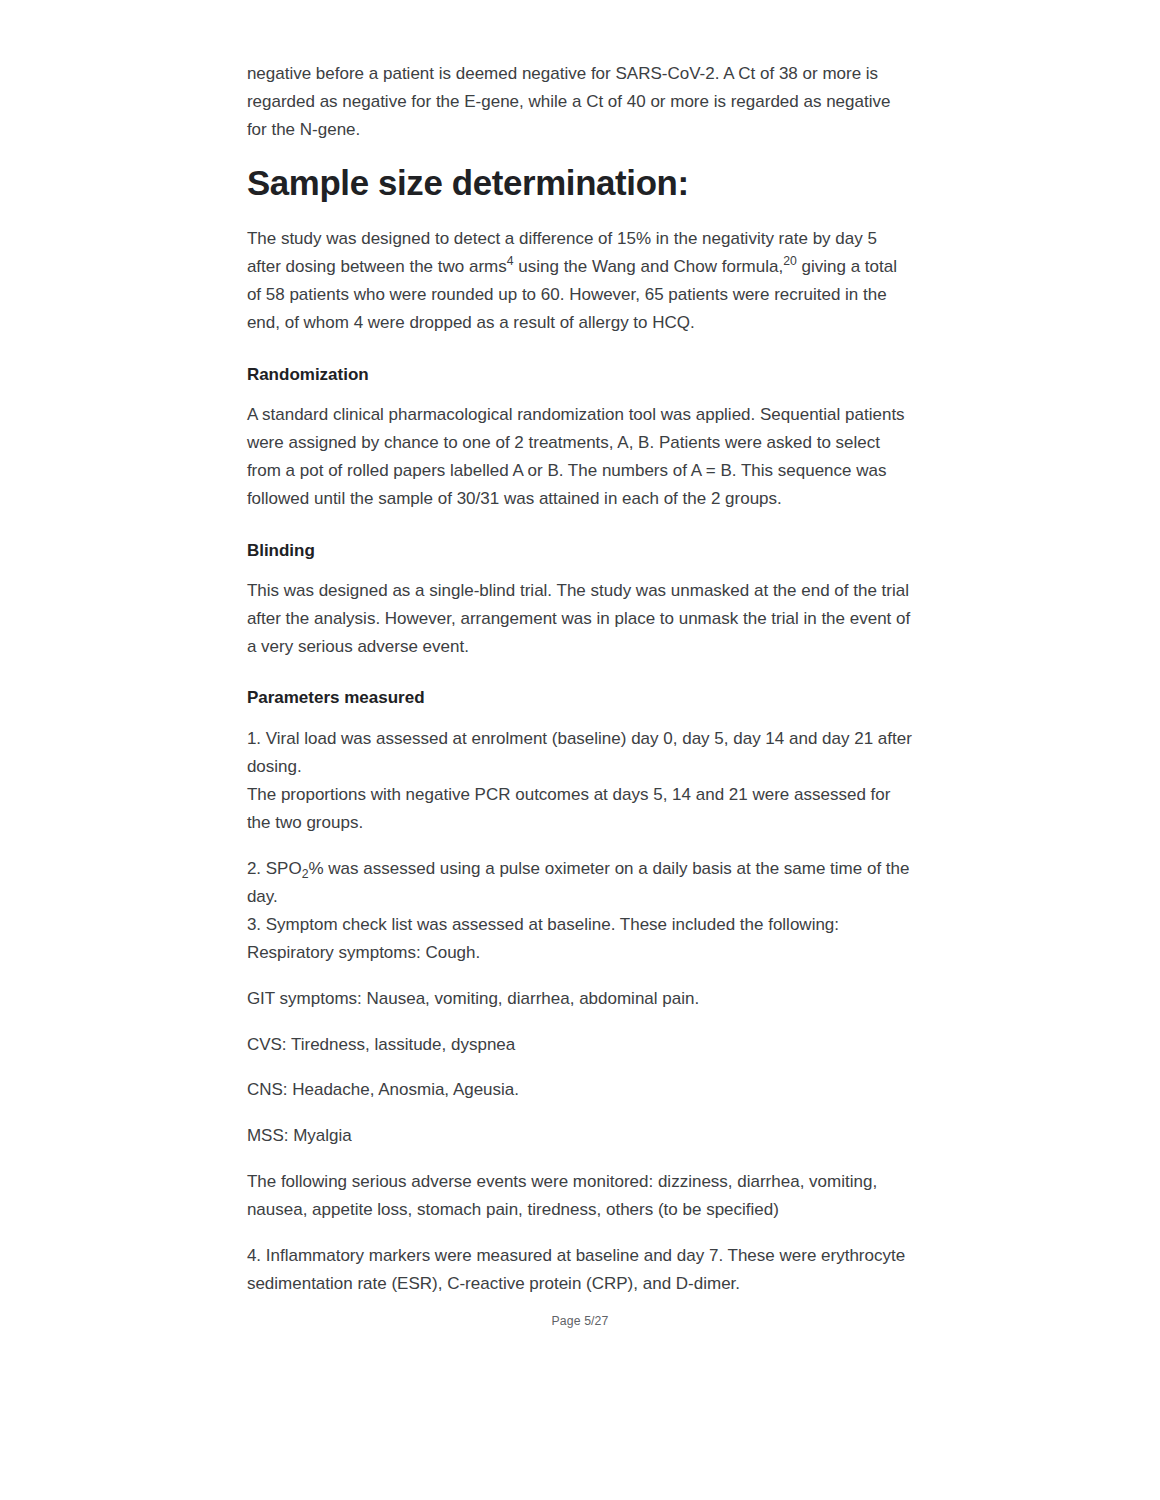negative before a patient is deemed negative for SARS-CoV-2. A Ct of 38 or more is regarded as negative for the E-gene, while a Ct of 40 or more is regarded as negative for the N-gene.
Sample size determination:
The study was designed to detect a difference of 15% in the negativity rate by day 5 after dosing between the two arms4 using the Wang and Chow formula,20 giving a total of 58 patients who were rounded up to 60. However, 65 patients were recruited in the end, of whom 4 were dropped as a result of allergy to HCQ.
Randomization
A standard clinical pharmacological randomization tool was applied. Sequential patients were assigned by chance to one of 2 treatments, A, B. Patients were asked to select from a pot of rolled papers labelled A or B. The numbers of A = B. This sequence was followed until the sample of 30/31 was attained in each of the 2 groups.
Blinding
This was designed as a single-blind trial. The study was unmasked at the end of the trial after the analysis. However, arrangement was in place to unmask the trial in the event of a very serious adverse event.
Parameters measured
1. Viral load was assessed at enrolment (baseline) day 0, day 5, day 14 and day 21 after dosing.
The proportions with negative PCR outcomes at days 5, 14 and 21 were assessed for the two groups.
2. SPO2% was assessed using a pulse oximeter on a daily basis at the same time of the day.
3. Symptom check list was assessed at baseline. These included the following:
Respiratory symptoms: Cough.
GIT symptoms: Nausea, vomiting, diarrhea, abdominal pain.
CVS: Tiredness, lassitude, dyspnea
CNS: Headache, Anosmia, Ageusia.
MSS: Myalgia
The following serious adverse events were monitored: dizziness, diarrhea, vomiting, nausea, appetite loss, stomach pain, tiredness, others (to be specified)
4. Inflammatory markers were measured at baseline and day 7. These were erythrocyte sedimentation rate (ESR), C-reactive protein (CRP), and D-dimer.
Page 5/27